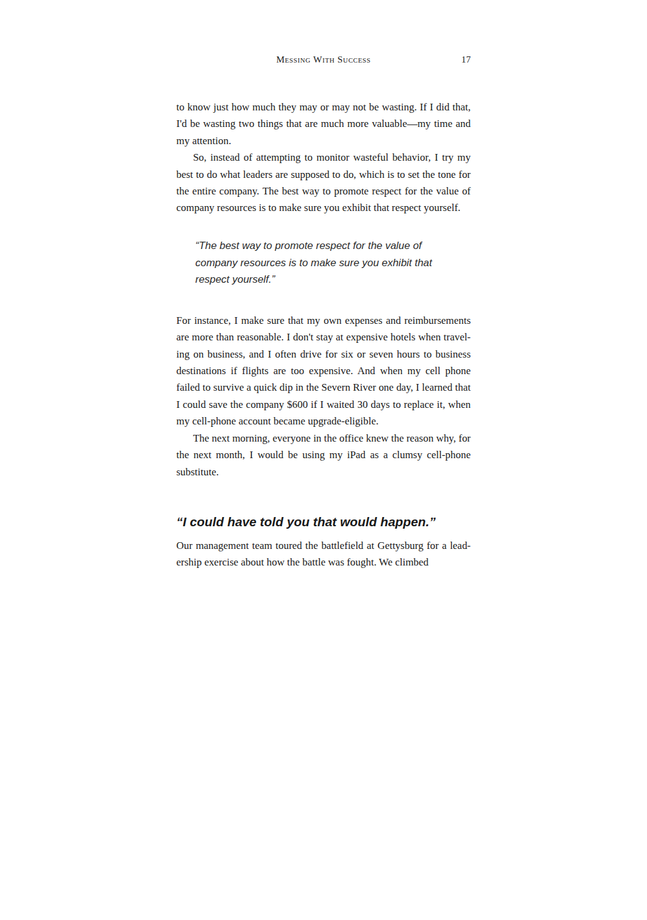Messing With Success 17
to know just how much they may or may not be wasting. If I did that, I'd be wasting two things that are much more valuable—my time and my attention.
So, instead of attempting to monitor wasteful behavior, I try my best to do what leaders are supposed to do, which is to set the tone for the entire company. The best way to promote respect for the value of company resources is to make sure you exhibit that respect yourself.
“The best way to promote respect for the value of company resources is to make sure you exhibit that respect yourself.”
For instance, I make sure that my own expenses and reimbursements are more than reasonable. I don't stay at expensive hotels when traveling on business, and I often drive for six or seven hours to business destinations if flights are too expensive. And when my cell phone failed to survive a quick dip in the Severn River one day, I learned that I could save the company $600 if I waited 30 days to replace it, when my cell-phone account became upgrade-eligible.
The next morning, everyone in the office knew the reason why, for the next month, I would be using my iPad as a clumsy cell-phone substitute.
“I could have told you that would happen.”
Our management team toured the battlefield at Gettysburg for a leadership exercise about how the battle was fought. We climbed